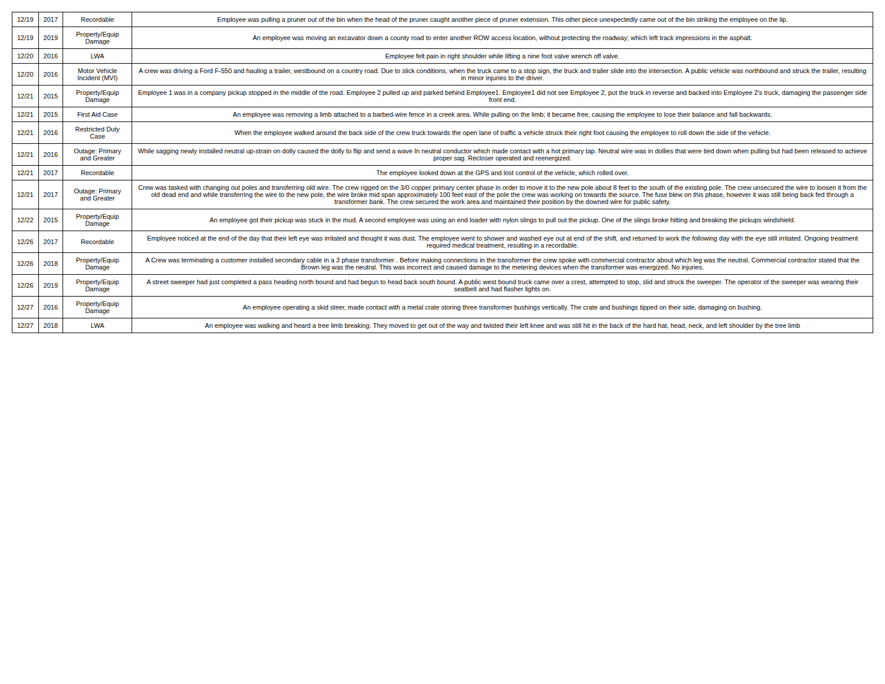| 12/19 | 2017 | Recordable | Employee was pulling a pruner out of the bin when the head of the pruner caught another piece of pruner extension. This other piece unexpectedly came out of the bin striking the employee on the lip. |
| 12/19 | 2019 | Property/Equip Damage | An employee was moving an excavator down a county road to enter another ROW access location, without protecting the roadway; which left track impressions in the asphalt. |
| 12/20 | 2016 | LWA | Employee felt pain in right shoulder while lifting a nine foot valve wrench off valve. |
| 12/20 | 2016 | Motor Vehicle Incident (MVI) | A crew was driving a Ford F-550 and hauling a trailer, westbound on a country road. Due to slick conditions, when the truck came to a stop sign, the truck and trailer slide into the intersection. A public vehicle was northbound and struck the trailer, resulting in minor injuries to the driver. |
| 12/21 | 2015 | Property/Equip Damage | Employee 1 was in a company pickup stopped in the middle of the road. Employee 2 pulled up and parked behind Employee1. Employee1 did not see Employee 2, put the truck in reverse and backed into Employee 2's truck, damaging the passenger side front end. |
| 12/21 | 2015 | First Aid Case | An employee was removing a limb attached to a barbed-wire fence in a creek area. While pulling on the limb; it became free, causing the employee to lose their balance and fall backwards. |
| 12/21 | 2016 | Restricted Duty Case | When the employee walked around the back side of the crew truck towards the open lane of traffic a vehicle struck their right foot causing the employee to roll down the side of the vehicle. |
| 12/21 | 2016 | Outage: Primary and Greater | While sagging newly installed neutral up-strain on dolly caused the dolly to flip and send a wave In neutral conductor which made contact with a hot primary tap. Neutral wire was in dollies that were tied down when pulling but had been released to achieve proper sag. Recloser operated and reenergized. |
| 12/21 | 2017 | Recordable | The employee looked down at the GPS and lost control of the vehicle, which rolled over. |
| 12/21 | 2017 | Outage: Primary and Greater | Crew was tasked with changing out poles and transferring old wire. The crew rigged on the 3/0 copper primary center phase in order to move it to the new pole about 8 feet to the south of the existing pole. The crew unsecured the wire to loosen it from the old dead end and while transferring the wire to the new pole, the wire broke mid span approximately 100 feet east of the pole the crew was working on towards the source. The fuse blew on this phase, however it was still being back fed through a transformer bank. The crew secured the work area and maintained their position by the downed wire for public safety. |
| 12/22 | 2015 | Property/Equip Damage | An employee got their pickup was stuck in the mud. A second employee was using an end loader with nylon slings to pull out the pickup. One of the slings broke hitting and breaking the pickups windshield. |
| 12/26 | 2017 | Recordable | Employee noticed at the end of the day that their left eye was irritated and thought it was dust. The employee went to shower and washed eye out at end of the shift, and returned to work the following day with the eye still irritated. Ongoing treatment required medical treatment, resulting in a recordable. |
| 12/26 | 2018 | Property/Equip Damage | A Crew was terminating a customer installed secondary cable in a 3 phase transformer . Before making connections in the transformer the crew spoke with commercial contractor about which leg was the neutral. Commercial contractor stated that the Brown leg was the neutral. This was incorrect and caused damage to the metering devices when the transformer was energized. No injuries. |
| 12/26 | 2019 | Property/Equip Damage | A street sweeper had just completed a pass heading north bound and had begun to head back south bound. A public west bound truck came over a crest, attempted to stop, slid and struck the sweeper. The operator of the sweeper was wearing their seatbelt and had flasher lights on. |
| 12/27 | 2016 | Property/Equip Damage | An employee operating a skid steer, made contact with a metal crate storing three transformer bushings vertically. The crate and bushings tipped on their side, damaging on bushing. |
| 12/27 | 2018 | LWA | An employee was walking and heard a tree limb breaking. They moved to get out of the way and twisted their left knee and was still hit in the back of the hard hat, head, neck, and left shoulder by the tree limb |